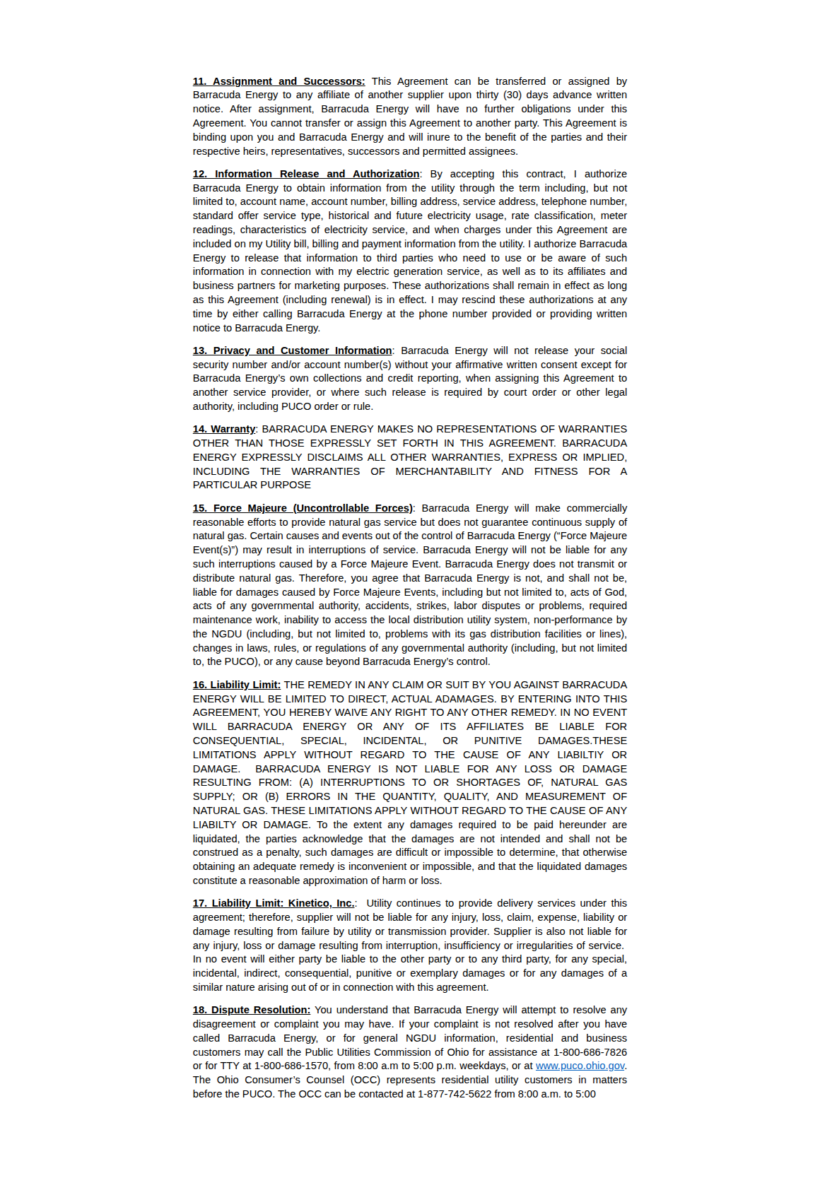11. Assignment and Successors: This Agreement can be transferred or assigned by Barracuda Energy to any affiliate of another supplier upon thirty (30) days advance written notice. After assignment, Barracuda Energy will have no further obligations under this Agreement. You cannot transfer or assign this Agreement to another party. This Agreement is binding upon you and Barracuda Energy and will inure to the benefit of the parties and their respective heirs, representatives, successors and permitted assignees.
12. Information Release and Authorization: By accepting this contract, I authorize Barracuda Energy to obtain information from the utility through the term including, but not limited to, account name, account number, billing address, service address, telephone number, standard offer service type, historical and future electricity usage, rate classification, meter readings, characteristics of electricity service, and when charges under this Agreement are included on my Utility bill, billing and payment information from the utility. I authorize Barracuda Energy to release that information to third parties who need to use or be aware of such information in connection with my electric generation service, as well as to its affiliates and business partners for marketing purposes. These authorizations shall remain in effect as long as this Agreement (including renewal) is in effect. I may rescind these authorizations at any time by either calling Barracuda Energy at the phone number provided or providing written notice to Barracuda Energy.
13. Privacy and Customer Information: Barracuda Energy will not release your social security number and/or account number(s) without your affirmative written consent except for Barracuda Energy’s own collections and credit reporting, when assigning this Agreement to another service provider, or where such release is required by court order or other legal authority, including PUCO order or rule.
14. Warranty: BARRACUDA ENERGY MAKES NO REPRESENTATIONS OF WARRANTIES OTHER THAN THOSE EXPRESSLY SET FORTH IN THIS AGREEMENT. BARRACUDA ENERGY EXPRESSLY DISCLAIMS ALL OTHER WARRANTIES, EXPRESS OR IMPLIED, INCLUDING THE WARRANTIES OF MERCHANTABILITY AND FITNESS FOR A PARTICULAR PURPOSE
15. Force Majeure (Uncontrollable Forces): Barracuda Energy will make commercially reasonable efforts to provide natural gas service but does not guarantee continuous supply of natural gas. Certain causes and events out of the control of Barracuda Energy (“Force Majeure Event(s)”) may result in interruptions of service. Barracuda Energy will not be liable for any such interruptions caused by a Force Majeure Event. Barracuda Energy does not transmit or distribute natural gas. Therefore, you agree that Barracuda Energy is not, and shall not be, liable for damages caused by Force Majeure Events, including but not limited to, acts of God, acts of any governmental authority, accidents, strikes, labor disputes or problems, required maintenance work, inability to access the local distribution utility system, non-performance by the NGDU (including, but not limited to, problems with its gas distribution facilities or lines), changes in laws, rules, or regulations of any governmental authority (including, but not limited to, the PUCO), or any cause beyond Barracuda Energy’s control.
16. Liability Limit: THE REMEDY IN ANY CLAIM OR SUIT BY YOU AGAINST BARRACUDA ENERGY WILL BE LIMITED TO DIRECT, ACTUAL ADAMAGES. BY ENTERING INTO THIS AGREEMENT, YOU HEREBY WAIVE ANY RIGHT TO ANY OTHER REMEDY. IN NO EVENT WILL BARRACUDA ENERGY OR ANY OF ITS AFFILIATES BE LIABLE FOR CONSEQUENTIAL, SPECIAL, INCIDENTAL, OR PUNITIVE DAMAGES.THESE LIMITATIONS APPLY WITHOUT REGARD TO THE CAUSE OF ANY LIABILTIY OR DAMAGE. BARRACUDA ENERGY IS NOT LIABLE FOR ANY LOSS OR DAMAGE RESULTING FROM: (A) INTERRUPTIONS TO OR SHORTAGES OF, NATURAL GAS SUPPLY; OR (B) ERRORS IN THE QUANTITY, QUALITY, AND MEASUREMENT OF NATURAL GAS. THESE LIMITATIONS APPLY WITHOUT REGARD TO THE CAUSE OF ANY LIABILTY OR DAMAGE. To the extent any damages required to be paid hereunder are liquidated, the parties acknowledge that the damages are not intended and shall not be construed as a penalty, such damages are difficult or impossible to determine, that otherwise obtaining an adequate remedy is inconvenient or impossible, and that the liquidated damages constitute a reasonable approximation of harm or loss.
17. Liability Limit: Kinetico, Inc.: Utility continues to provide delivery services under this agreement; therefore, supplier will not be liable for any injury, loss, claim, expense, liability or damage resulting from failure by utility or transmission provider. Supplier is also not liable for any injury, loss or damage resulting from interruption, insufficiency or irregularities of service. In no event will either party be liable to the other party or to any third party, for any special, incidental, indirect, consequential, punitive or exemplary damages or for any damages of a similar nature arising out of or in connection with this agreement.
18. Dispute Resolution: You understand that Barracuda Energy will attempt to resolve any disagreement or complaint you may have. If your complaint is not resolved after you have called Barracuda Energy, or for general NGDU information, residential and business customers may call the Public Utilities Commission of Ohio for assistance at 1-800-686-7826 or for TTY at 1-800-686-1570, from 8:00 a.m to 5:00 p.m. weekdays, or at www.puco.ohio.gov. The Ohio Consumer’s Counsel (OCC) represents residential utility customers in matters before the PUCO. The OCC can be contacted at 1-877-742-5622 from 8:00 a.m. to 5:00